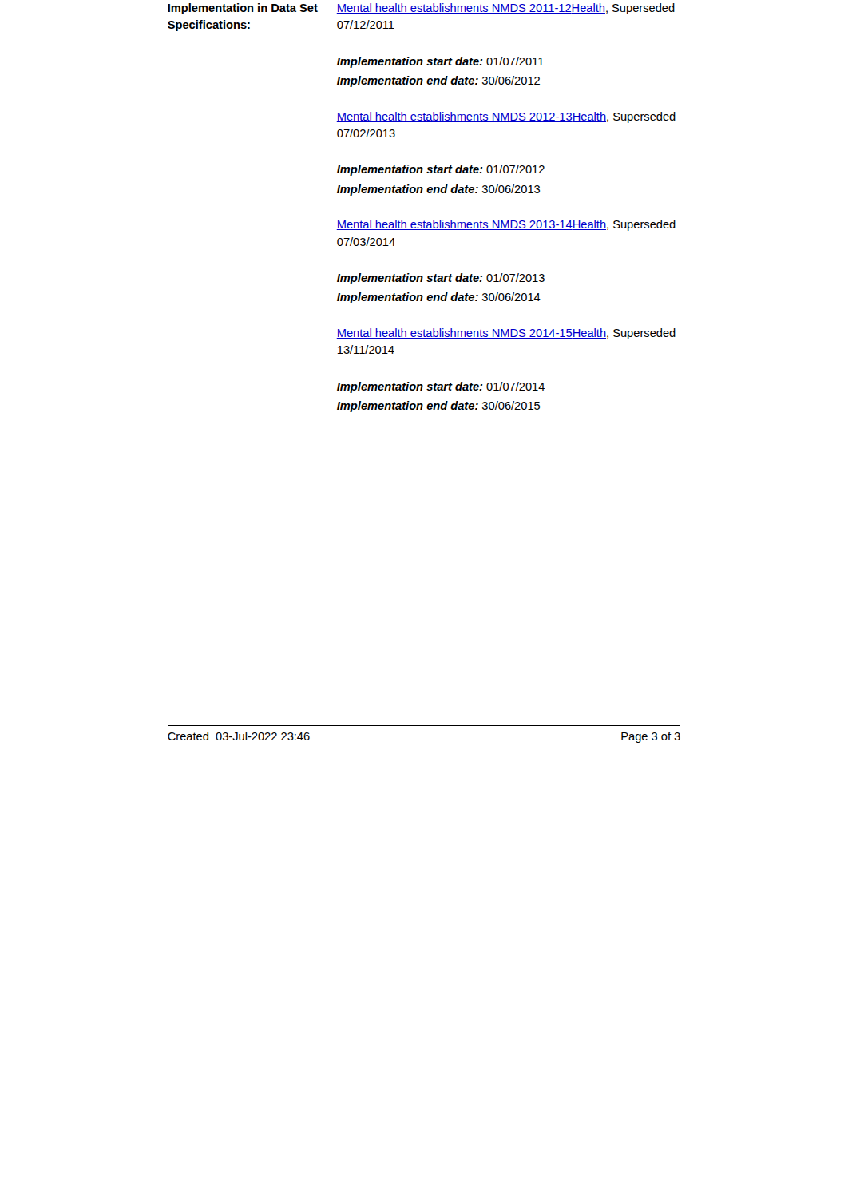| Implementation in Data Set Specifications: | Mental health establishments NMDS 2011-12 Health , Superseded 07/12/2011 Implementation start date: 01/07/2011 Implementation end date: 30/06/2012 Mental health establishments NMDS 2012-13 Health , Superseded 07/02/2013 Implementation start date: 01/07/2012 Implementation end date: 30/06/2013 Mental health establishments NMDS 2013-14 Health , Superseded 07/03/2014 Implementation start date: 01/07/2013 Implementation end date: 30/06/2014 Mental health establishments NMDS 2014-15 Health , Superseded 13/11/2014 Implementation start date: 01/07/2014 Implementation end date: 30/06/2015 |
| Created 03-Jul-2022 23:46 | Page 3 of 3 |